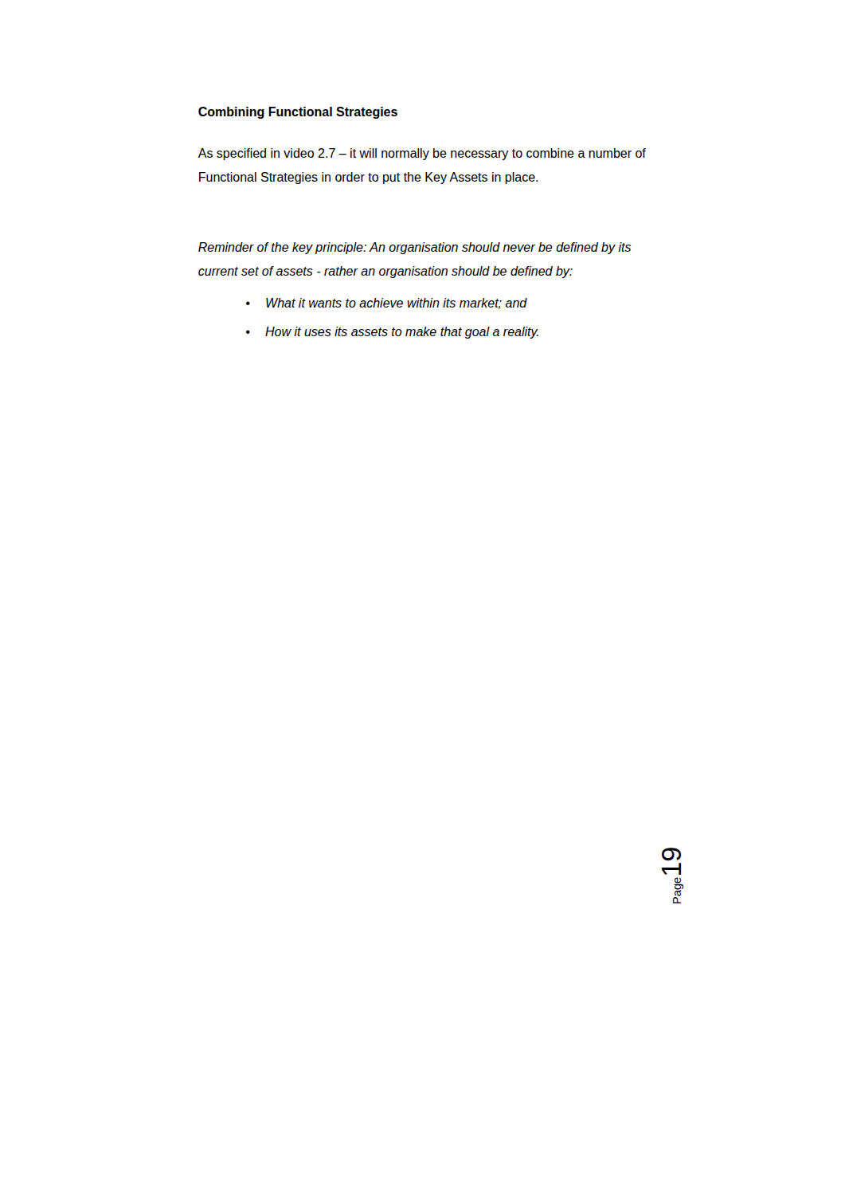Combining Functional Strategies
As specified in video 2.7 – it will normally be necessary to combine a number of Functional Strategies in order to put the Key Assets in place.
Reminder of the key principle: An organisation should never be defined by its current set of assets - rather an organisation should be defined by:
What it wants to achieve within its market; and
How it uses its assets to make that goal a reality.
Page19